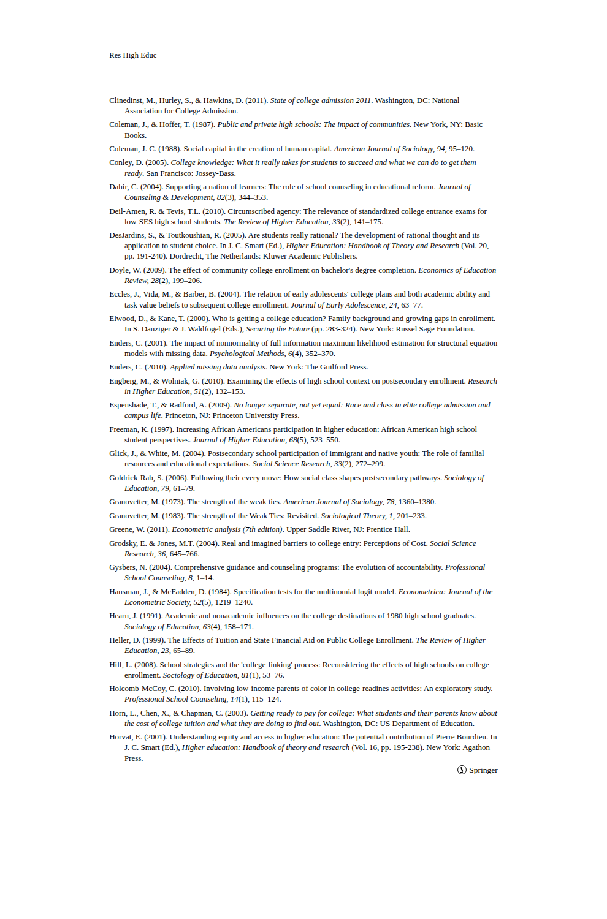Res High Educ
Clinedinst, M., Hurley, S., & Hawkins, D. (2011). State of college admission 2011. Washington, DC: National Association for College Admission.
Coleman, J., & Hoffer, T. (1987). Public and private high schools: The impact of communities. New York, NY: Basic Books.
Coleman, J. C. (1988). Social capital in the creation of human capital. American Journal of Sociology, 94, 95–120.
Conley, D. (2005). College knowledge: What it really takes for students to succeed and what we can do to get them ready. San Francisco: Jossey-Bass.
Dahir, C. (2004). Supporting a nation of learners: The role of school counseling in educational reform. Journal of Counseling & Development, 82(3), 344–353.
Deil-Amen, R. & Tevis, T.L. (2010). Circumscribed agency: The relevance of standardized college entrance exams for low-SES high school students. The Review of Higher Education, 33(2), 141–175.
DesJardins, S., & Toutkoushian, R. (2005). Are students really rational? The development of rational thought and its application to student choice. In J. C. Smart (Ed.), Higher Education: Handbook of Theory and Research (Vol. 20, pp. 191-240). Dordrecht, The Netherlands: Kluwer Academic Publishers.
Doyle, W. (2009). The effect of community college enrollment on bachelor's degree completion. Economics of Education Review, 28(2), 199–206.
Eccles, J., Vida, M., & Barber, B. (2004). The relation of early adolescents' college plans and both academic ability and task value beliefs to subsequent college enrollment. Journal of Early Adolescence, 24, 63–77.
Elwood, D., & Kane, T. (2000). Who is getting a college education? Family background and growing gaps in enrollment. In S. Danziger & J. Waldfogel (Eds.), Securing the Future (pp. 283-324). New York: Russel Sage Foundation.
Enders, C. (2001). The impact of nonnormality of full information maximum likelihood estimation for structural equation models with missing data. Psychological Methods, 6(4), 352–370.
Enders, C. (2010). Applied missing data analysis. New York: The Guilford Press.
Engberg, M., & Wolniak, G. (2010). Examining the effects of high school context on postsecondary enrollment. Research in Higher Education, 51(2), 132–153.
Espenshade, T., & Radford, A. (2009). No longer separate, not yet equal: Race and class in elite college admission and campus life. Princeton, NJ: Princeton University Press.
Freeman, K. (1997). Increasing African Americans participation in higher education: African American high school student perspectives. Journal of Higher Education, 68(5), 523–550.
Glick, J., & White, M. (2004). Postsecondary school participation of immigrant and native youth: The role of familial resources and educational expectations. Social Science Research, 33(2), 272–299.
Goldrick-Rab, S. (2006). Following their every move: How social class shapes postsecondary pathways. Sociology of Education, 79, 61–79.
Granovetter, M. (1973). The strength of the weak ties. American Journal of Sociology, 78, 1360–1380.
Granovetter, M. (1983). The strength of the Weak Ties: Revisited. Sociological Theory, 1, 201–233.
Greene, W. (2011). Econometric analysis (7th edition). Upper Saddle River, NJ: Prentice Hall.
Grodsky, E. & Jones, M.T. (2004). Real and imagined barriers to college entry: Perceptions of Cost. Social Science Research, 36, 645–766.
Gysbers, N. (2004). Comprehensive guidance and counseling programs: The evolution of accountability. Professional School Counseling, 8, 1–14.
Hausman, J., & McFadden, D. (1984). Specification tests for the multinomial logit model. Econometrica: Journal of the Econometric Society, 52(5), 1219–1240.
Hearn, J. (1991). Academic and nonacademic influences on the college destinations of 1980 high school graduates. Sociology of Education, 63(4), 158–171.
Heller, D. (1999). The Effects of Tuition and State Financial Aid on Public College Enrollment. The Review of Higher Education, 23, 65–89.
Hill, L. (2008). School strategies and the 'college-linking' process: Reconsidering the effects of high schools on college enrollment. Sociology of Education, 81(1), 53–76.
Holcomb-McCoy, C. (2010). Involving low-income parents of color in college-readines activities: An exploratory study. Professional School Counseling, 14(1), 115–124.
Horn, L., Chen, X., & Chapman, C. (2003). Getting ready to pay for college: What students and their parents know about the cost of college tuition and what they are doing to find out. Washington, DC: US Department of Education.
Horvat, E. (2001). Understanding equity and access in higher education: The potential contribution of Pierre Bourdieu. In J. C. Smart (Ed.), Higher education: Handbook of theory and research (Vol. 16, pp. 195-238). New York: Agathon Press.
Springer